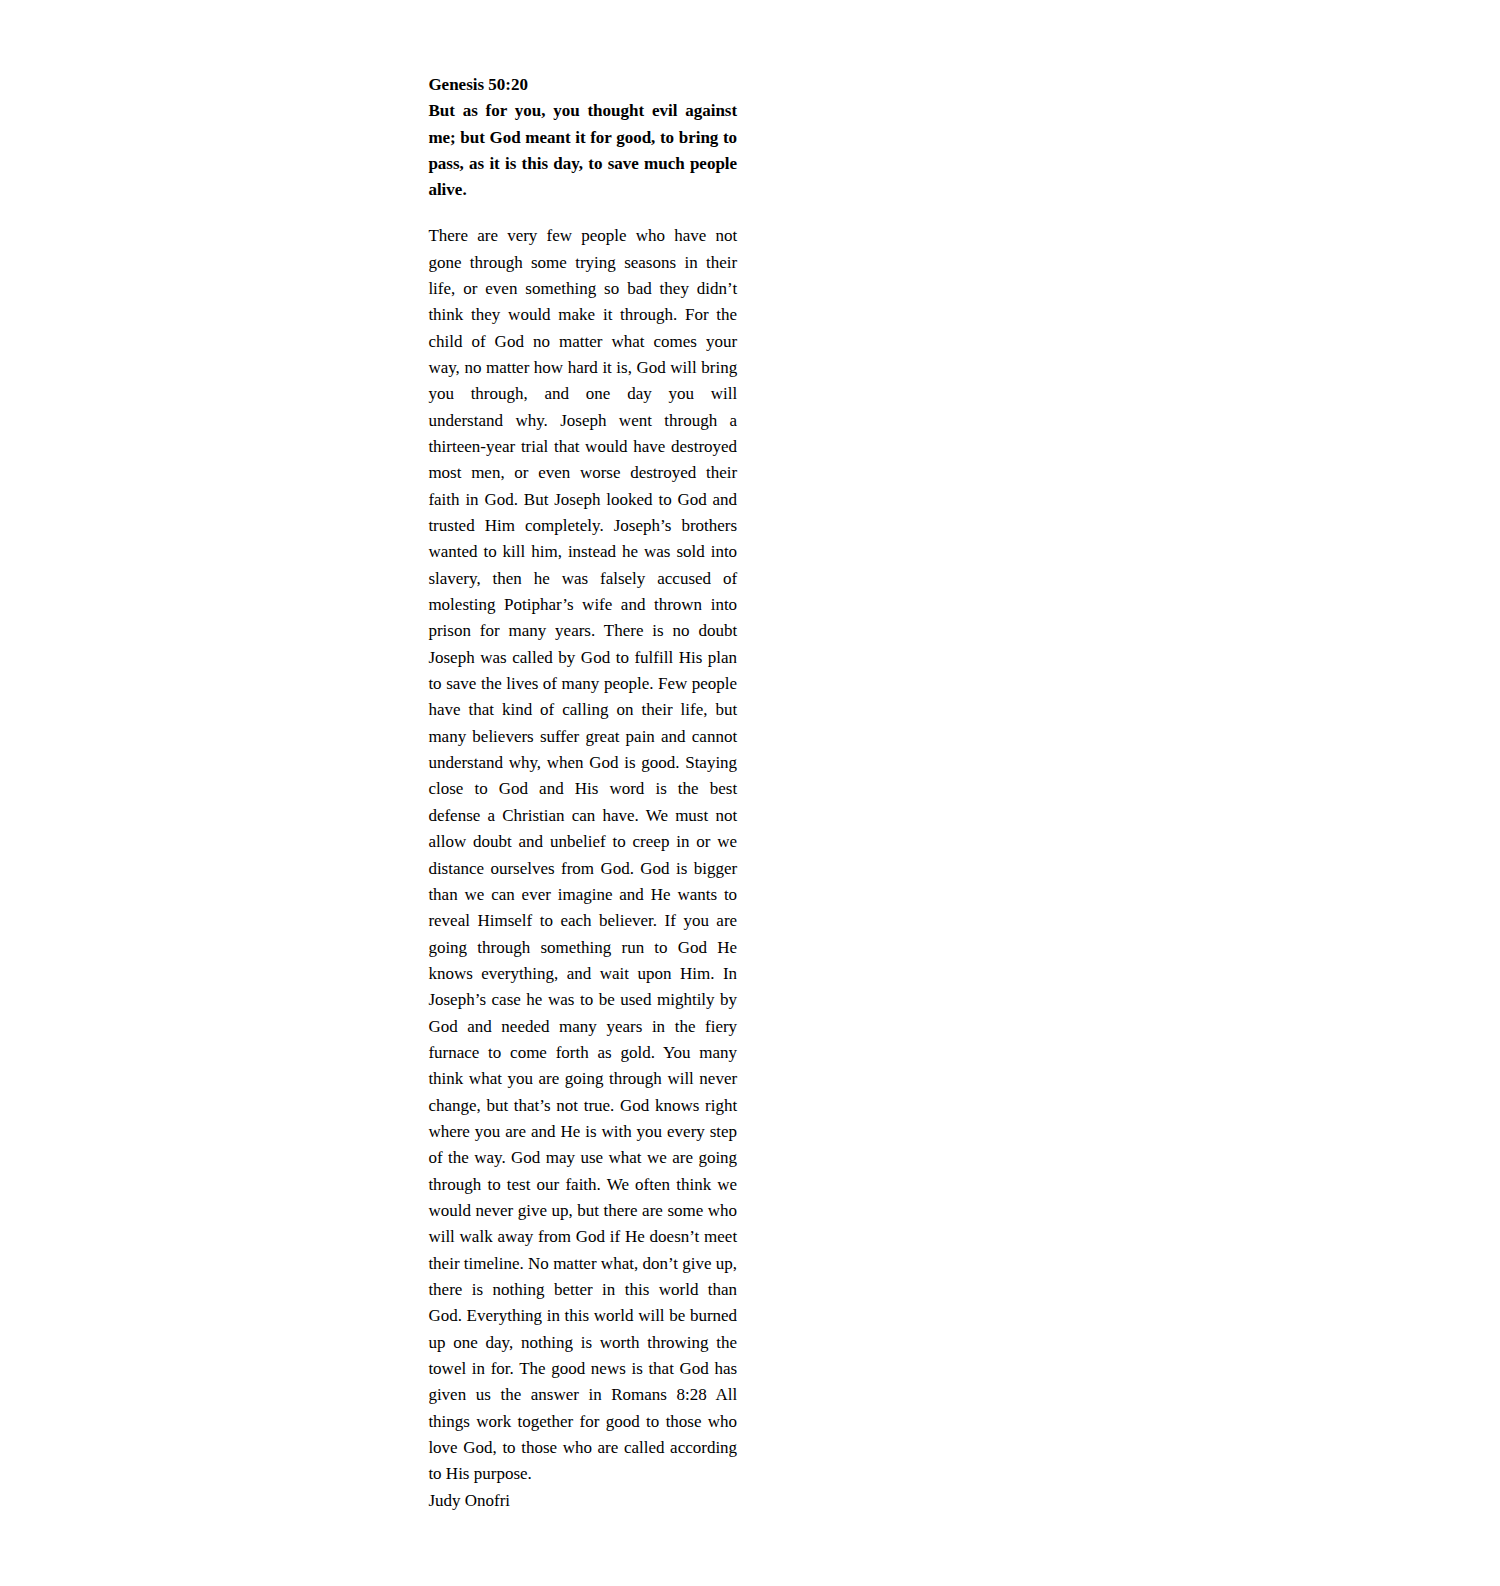Genesis 50:20 But as for you, you thought evil against me; but God meant it for good, to bring to pass, as it is this day, to save much people alive.
There are very few people who have not gone through some trying seasons in their life, or even something so bad they didn’t think they would make it through. For the child of God no matter what comes your way, no matter how hard it is, God will bring you through, and one day you will understand why. Joseph went through a thirteen-year trial that would have destroyed most men, or even worse destroyed their faith in God. But Joseph looked to God and trusted Him completely. Joseph’s brothers wanted to kill him, instead he was sold into slavery, then he was falsely accused of molesting Potiphar’s wife and thrown into prison for many years. There is no doubt Joseph was called by God to fulfill His plan to save the lives of many people. Few people have that kind of calling on their life, but many believers suffer great pain and cannot understand why, when God is good. Staying close to God and His word is the best defense a Christian can have. We must not allow doubt and unbelief to creep in or we distance ourselves from God. God is bigger than we can ever imagine and He wants to reveal Himself to each believer. If you are going through something run to God He knows everything, and wait upon Him. In Joseph’s case he was to be used mightily by God and needed many years in the fiery furnace to come forth as gold. You many think what you are going through will never change, but that’s not true. God knows right where you are and He is with you every step of the way. God may use what we are going through to test our faith. We often think we would never give up, but there are some who will walk away from God if He doesn’t meet their timeline. No matter what, don’t give up, there is nothing better in this world than God. Everything in this world will be burned up one day, nothing is worth throwing the towel in for. The good news is that God has given us the answer in Romans 8:28 All things work together for good to those who love God, to those who are called according to His purpose. Judy Onofri